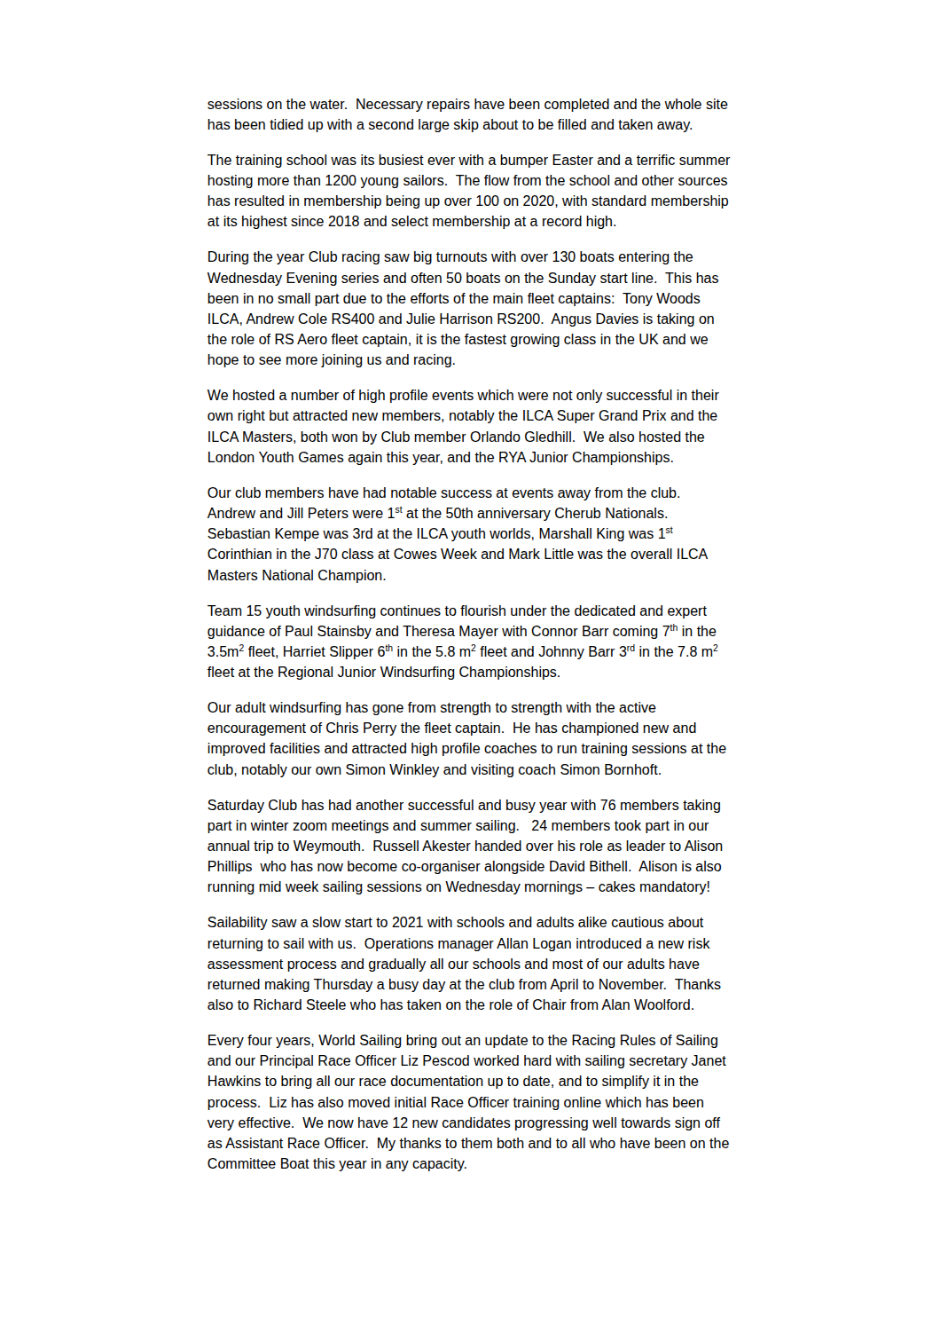sessions on the water. Necessary repairs have been completed and the whole site has been tidied up with a second large skip about to be filled and taken away.
The training school was its busiest ever with a bumper Easter and a terrific summer hosting more than 1200 young sailors. The flow from the school and other sources has resulted in membership being up over 100 on 2020, with standard membership at its highest since 2018 and select membership at a record high.
During the year Club racing saw big turnouts with over 130 boats entering the Wednesday Evening series and often 50 boats on the Sunday start line. This has been in no small part due to the efforts of the main fleet captains: Tony Woods ILCA, Andrew Cole RS400 and Julie Harrison RS200. Angus Davies is taking on the role of RS Aero fleet captain, it is the fastest growing class in the UK and we hope to see more joining us and racing.
We hosted a number of high profile events which were not only successful in their own right but attracted new members, notably the ILCA Super Grand Prix and the ILCA Masters, both won by Club member Orlando Gledhill. We also hosted the London Youth Games again this year, and the RYA Junior Championships.
Our club members have had notable success at events away from the club. Andrew and Jill Peters were 1st at the 50th anniversary Cherub Nationals. Sebastian Kempe was 3rd at the ILCA youth worlds, Marshall King was 1st Corinthian in the J70 class at Cowes Week and Mark Little was the overall ILCA Masters National Champion.
Team 15 youth windsurfing continues to flourish under the dedicated and expert guidance of Paul Stainsby and Theresa Mayer with Connor Barr coming 7th in the 3.5m2 fleet, Harriet Slipper 6th in the 5.8 m2 fleet and Johnny Barr 3rd in the 7.8 m2 fleet at the Regional Junior Windsurfing Championships.
Our adult windsurfing has gone from strength to strength with the active encouragement of Chris Perry the fleet captain. He has championed new and improved facilities and attracted high profile coaches to run training sessions at the club, notably our own Simon Winkley and visiting coach Simon Bornhoft.
Saturday Club has had another successful and busy year with 76 members taking part in winter zoom meetings and summer sailing. 24 members took part in our annual trip to Weymouth. Russell Akester handed over his role as leader to Alison Phillips who has now become co-organiser alongside David Bithell. Alison is also running mid week sailing sessions on Wednesday mornings – cakes mandatory!
Sailability saw a slow start to 2021 with schools and adults alike cautious about returning to sail with us. Operations manager Allan Logan introduced a new risk assessment process and gradually all our schools and most of our adults have returned making Thursday a busy day at the club from April to November. Thanks also to Richard Steele who has taken on the role of Chair from Alan Woolford.
Every four years, World Sailing bring out an update to the Racing Rules of Sailing and our Principal Race Officer Liz Pescod worked hard with sailing secretary Janet Hawkins to bring all our race documentation up to date, and to simplify it in the process. Liz has also moved initial Race Officer training online which has been very effective. We now have 12 new candidates progressing well towards sign off as Assistant Race Officer. My thanks to them both and to all who have been on the Committee Boat this year in any capacity.